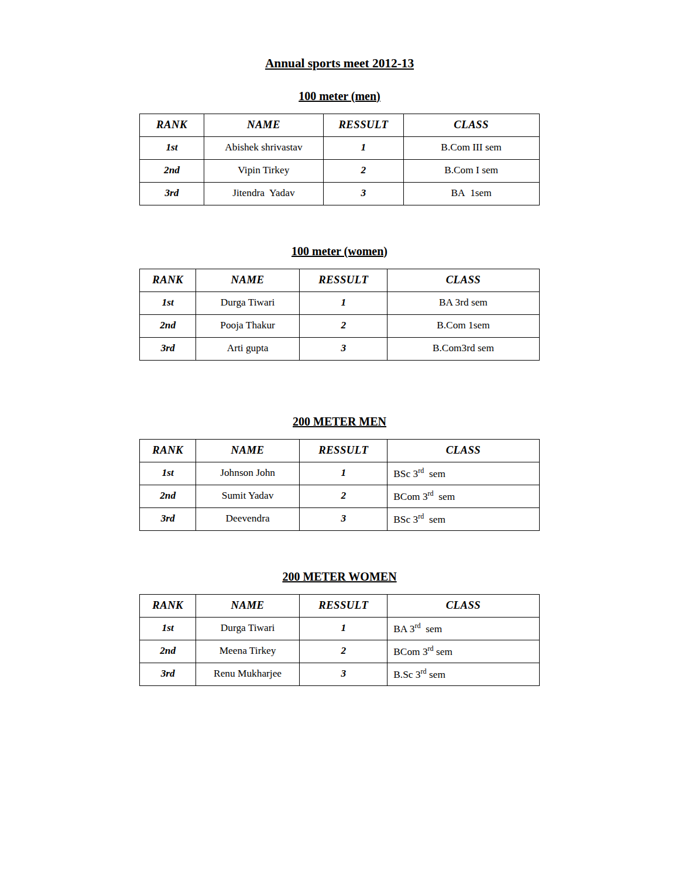Annual sports meet 2012-13
100 meter (men)
| RANK | NAME | RESSULT | CLASS |
| 1st | Abishek shrivastav | 1 | B.Com III sem |
| 2nd | Vipin Tirkey | 2 | B.Com I sem |
| 3rd | Jitendra Yadav | 3 | BA 1sem |
100 meter (women)
| RANK | NAME | RESSULT | CLASS |
| 1st | Durga Tiwari | 1 | BA 3rd sem |
| 2nd | Pooja Thakur | 2 | B.Com 1sem |
| 3rd | Arti gupta | 3 | B.Com3rd sem |
200 METER MEN
| RANK | NAME | RESSULT | CLASS |
| 1st | Johnson John | 1 | BSc 3 rd sem |
| 2nd | Sumit Yadav | 2 | BCom 3 rd sem |
| 3rd | Deevendra | 3 | BSc 3 rd sem |
200 METER WOMEN
| RANK | NAME | RESSULT | CLASS |
| 1st | Durga Tiwari | 1 | BA 3 rd sem |
| 2nd | Meena Tirkey | 2 | BCom 3 rd sem |
| 3rd | Renu Mukharjee | 3 | B.Sc 3 rd sem |